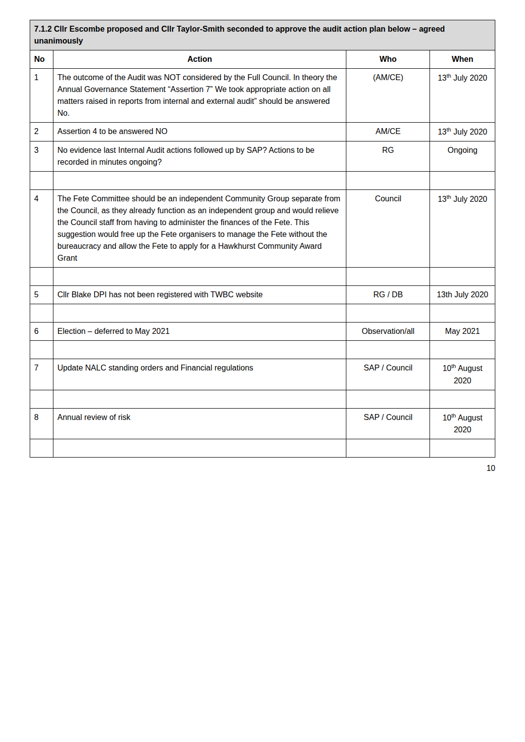| 7.1.2 Cllr Escombe proposed and Cllr Taylor-Smith seconded to approve the audit action plan below – agreed unanimously |
| No | Action | Who | When |
| 1 | The outcome of the Audit was NOT considered by the Full Council. In theory the Annual Governance Statement “Assertion 7” We took appropriate action on all matters raised in reports from internal and external audit” should be answered No. | (AM/CE) | 13 th July 2020 |
| 2 | Assertion 4 to be answered NO | AM/CE | 13 th July 2020 |
| 3 | No evidence last Internal Audit actions followed up by SAP? Actions to be recorded in minutes ongoing? | RG | Ongoing |
| 4 | The Fete Committee should be an independent Community Group separate from the Council, as they already function as an independent group and would relieve the Council staff from having to administer the finances of the Fete. This suggestion would free up the Fete organisers to manage the Fete without the bureaucracy and allow the Fete to apply for a Hawkhurst Community Award Grant | Council | 13 th July 2020 |
| 5 | Cllr Blake DPI has not been registered with TWBC website | RG / DB | 13th July 2020 |
| 6 | Election – deferred to May 2021 | Observation/all | May 2021 |
| 7 | Update NALC standing orders and Financial regulations | SAP / Council | 10 th August 2020 |
| 8 | Annual review of risk | SAP / Council | 10 th August 2020 |
10